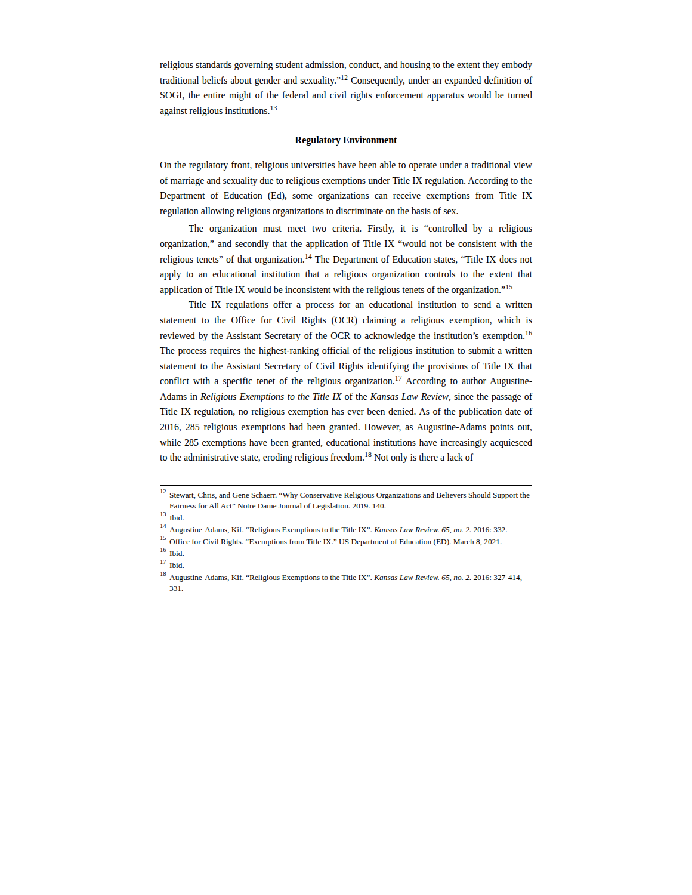religious standards governing student admission, conduct, and housing to the extent they embody traditional beliefs about gender and sexuality.”12 Consequently, under an expanded definition of SOGI, the entire might of the federal and civil rights enforcement apparatus would be turned against religious institutions.13
Regulatory Environment
On the regulatory front, religious universities have been able to operate under a traditional view of marriage and sexuality due to religious exemptions under Title IX regulation. According to the Department of Education (Ed), some organizations can receive exemptions from Title IX regulation allowing religious organizations to discriminate on the basis of sex.
The organization must meet two criteria. Firstly, it is “controlled by a religious organization,” and secondly that the application of Title IX “would not be consistent with the religious tenets” of that organization.14 The Department of Education states, “Title IX does not apply to an educational institution that a religious organization controls to the extent that application of Title IX would be inconsistent with the religious tenets of the organization.”15
Title IX regulations offer a process for an educational institution to send a written statement to the Office for Civil Rights (OCR) claiming a religious exemption, which is reviewed by the Assistant Secretary of the OCR to acknowledge the institution’s exemption.16 The process requires the highest-ranking official of the religious institution to submit a written statement to the Assistant Secretary of Civil Rights identifying the provisions of Title IX that conflict with a specific tenet of the religious organization.17 According to author Augustine-Adams in Religious Exemptions to the Title IX of the Kansas Law Review, since the passage of Title IX regulation, no religious exemption has ever been denied. As of the publication date of 2016, 285 religious exemptions had been granted. However, as Augustine-Adams points out, while 285 exemptions have been granted, educational institutions have increasingly acquiesced to the administrative state, eroding religious freedom.18 Not only is there a lack of
Stewart, Chris, and Gene Schaerr. “Why Conservative Religious Organizations and Believers Should Support the Fairness for All Act” Notre Dame Journal of Legislation. 2019. 140.
Ibid.
Augustine-Adams, Kif. “Religious Exemptions to the Title IX”. Kansas Law Review. 65, no. 2. 2016: 332.
Office for Civil Rights. “Exemptions from Title IX.” US Department of Education (ED). March 8, 2021.
Ibid.
Ibid.
Augustine-Adams, Kif. “Religious Exemptions to the Title IX”. Kansas Law Review. 65, no. 2. 2016: 327-414, 331.